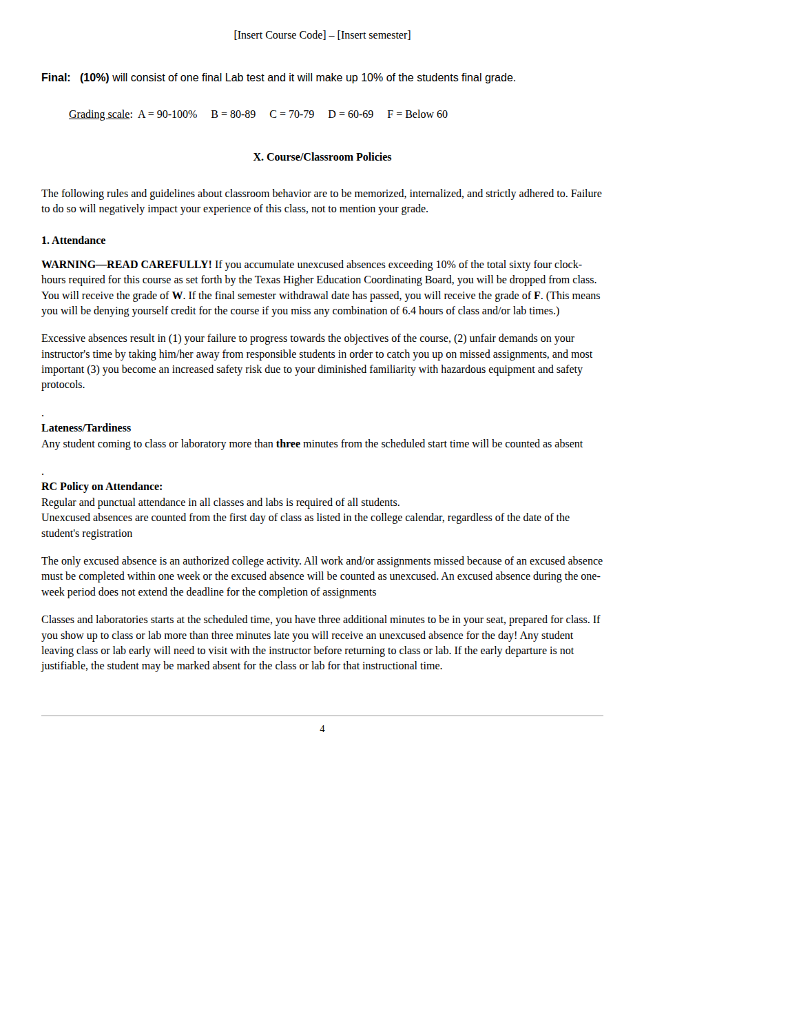[Insert Course Code] – [Insert semester]
Final: (10%) will consist of one final Lab test and it will make up 10% of the students final grade.
Grading scale: A = 90-100% B = 80-89 C = 70-79 D = 60-69 F = Below 60
X. Course/Classroom Policies
The following rules and guidelines about classroom behavior are to be memorized, internalized, and strictly adhered to. Failure to do so will negatively impact your experience of this class, not to mention your grade.
1. Attendance
WARNING—READ CAREFULLY! If you accumulate unexcused absences exceeding 10% of the total sixty four clock-hours required for this course as set forth by the Texas Higher Education Coordinating Board, you will be dropped from class. You will receive the grade of W. If the final semester withdrawal date has passed, you will receive the grade of F. (This means you will be denying yourself credit for the course if you miss any combination of 6.4 hours of class and/or lab times.)
Excessive absences result in (1) your failure to progress towards the objectives of the course, (2) unfair demands on your instructor's time by taking him/her away from responsible students in order to catch you up on missed assignments, and most important (3) you become an increased safety risk due to your diminished familiarity with hazardous equipment and safety protocols.
.
Lateness/Tardiness
Any student coming to class or laboratory more than three minutes from the scheduled start time will be counted as absent
.
RC Policy on Attendance:
Regular and punctual attendance in all classes and labs is required of all students.
Unexcused absences are counted from the first day of class as listed in the college calendar, regardless of the date of the student's registration
The only excused absence is an authorized college activity. All work and/or assignments missed because of an excused absence must be completed within one week or the excused absence will be counted as unexcused. An excused absence during the one-week period does not extend the deadline for the completion of assignments
Classes and laboratories starts at the scheduled time, you have three additional minutes to be in your seat, prepared for class. If you show up to class or lab more than three minutes late you will receive an unexcused absence for the day! Any student leaving class or lab early will need to visit with the instructor before returning to class or lab. If the early departure is not justifiable, the student may be marked absent for the class or lab for that instructional time.
4